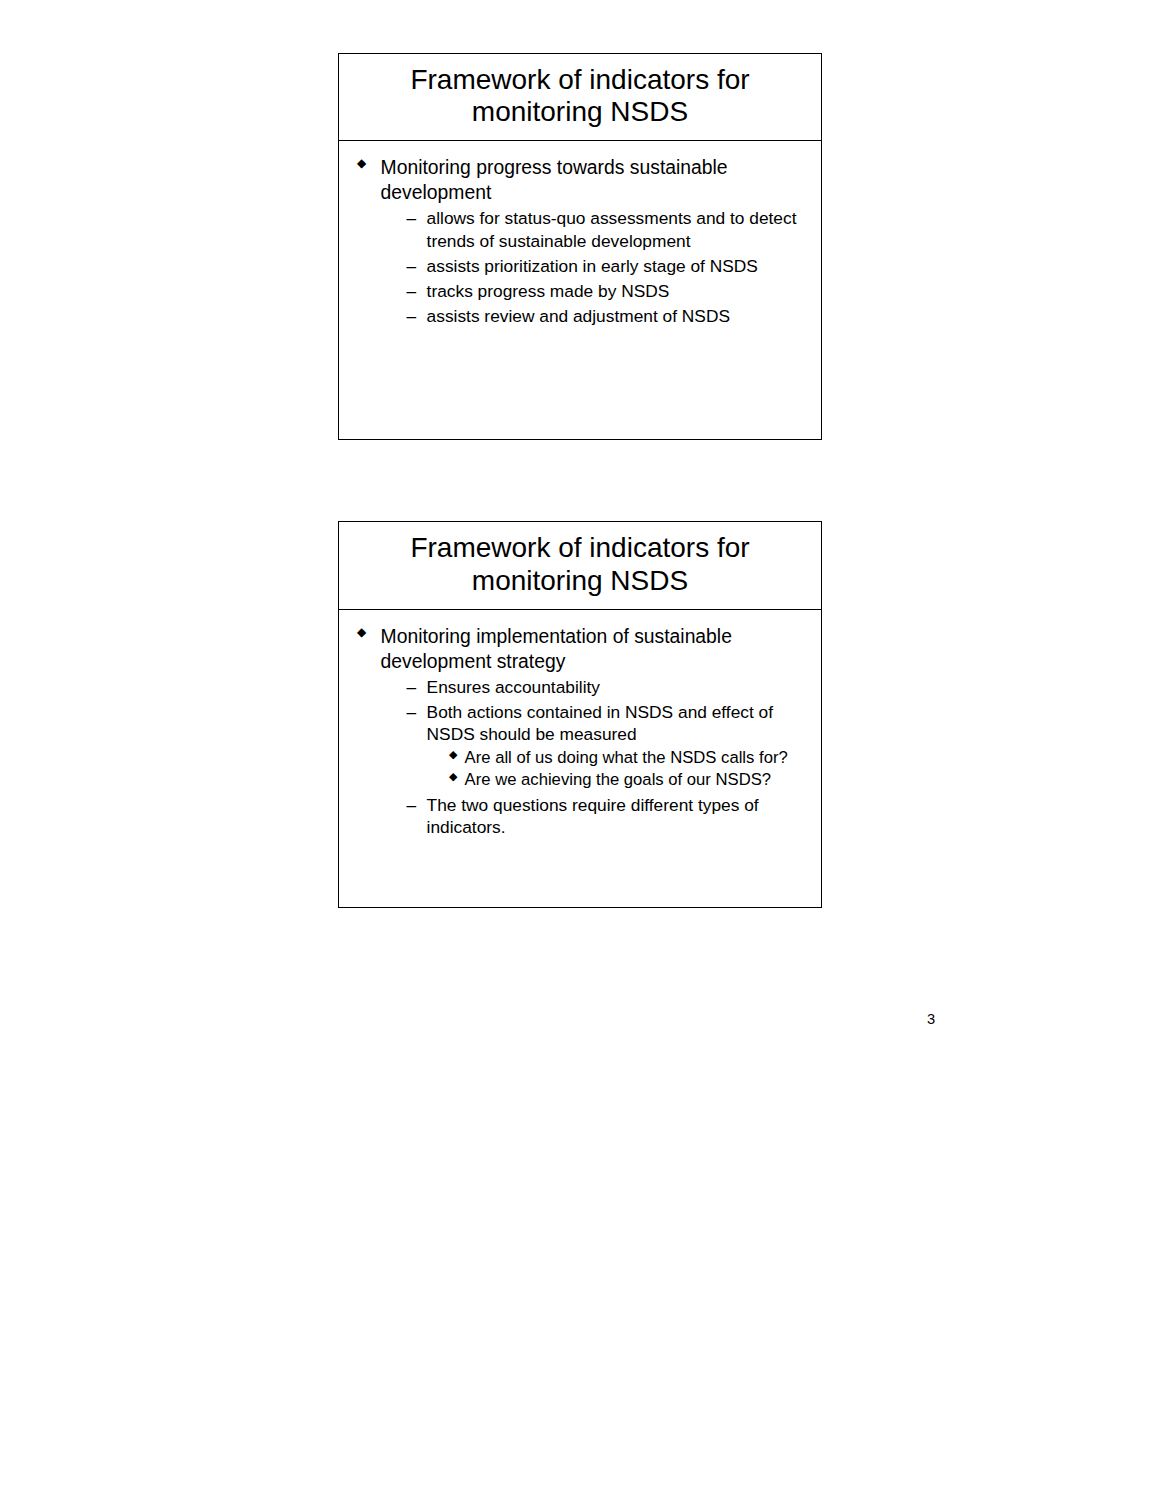Framework of indicators for
monitoring NSDS
Monitoring progress towards sustainable development
allows for status-quo assessments and to detect trends of sustainable development
assists prioritization in early stage of NSDS
tracks progress made by NSDS
assists review and adjustment of NSDS
Framework of indicators for
monitoring NSDS
Monitoring implementation of sustainable development strategy
Ensures accountability
Both actions contained in NSDS and effect of NSDS should be measured
Are all of us doing what the NSDS calls for?
Are we achieving the goals of our NSDS?
The two questions require different types of indicators.
3